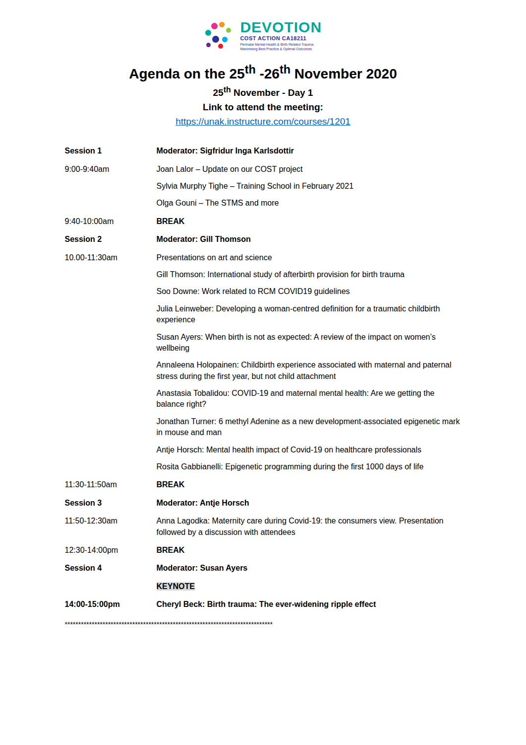DEVOTION
COST ACTION CA18211
Perinatal Mental Health & Birth Related Trauma:
Maximising Best Practice & Optimal Outcomes
Agenda on the 25th -26th November 2020
25th November - Day 1
Link to attend the meeting:
https://unak.instructure.com/courses/1201
| Session 1 | Moderator: Sigfridur Inga Karlsdottir |
| 9:00-9:40am | Joan Lalor – Update on our COST project Sylvia Murphy Tighe – Training School in February 2021 Olga Gouni – The STMS and more |
| 9:40-10:00am | BREAK |
| Session 2 | Moderator: Gill Thomson |
| 10.00-11:30am | Presentations on art and science Gill Thomson: International study of afterbirth provision for birth trauma Soo Downe: Work related to RCM COVID19 guidelines Julia Leinweber: Developing a woman-centred definition for a traumatic childbirth experience Susan Ayers: When birth is not as expected: A review of the impact on women’s wellbeing Annaleena Holopainen: Childbirth experience associated with maternal and paternal stress during the first year, but not child attachment Anastasia Tobalidou: COVID-19 and maternal mental health: Are we getting the balance right? Jonathan Turner: 6 methyl Adenine as a new development-associated epigenetic mark in mouse and man Antje Horsch: Mental health impact of Covid-19 on healthcare professionals Rosita Gabbianelli: Epigenetic programming during the first 1000 days of life |
| 11:30-11:50am | BREAK |
| Session 3 | Moderator: Antje Horsch |
| 11:50-12:30am | Anna Lagodka: Maternity care during Covid-19: the consumers view. Presentation followed by a discussion with attendees |
| 12:30-14:00pm | BREAK |
| Session 4 | Moderator: Susan Ayers |
| | KEYNOTE |
| 14:00-15:00pm | Cheryl Beck: Birth trauma: The ever-widening ripple effect |
*****************************************************************************